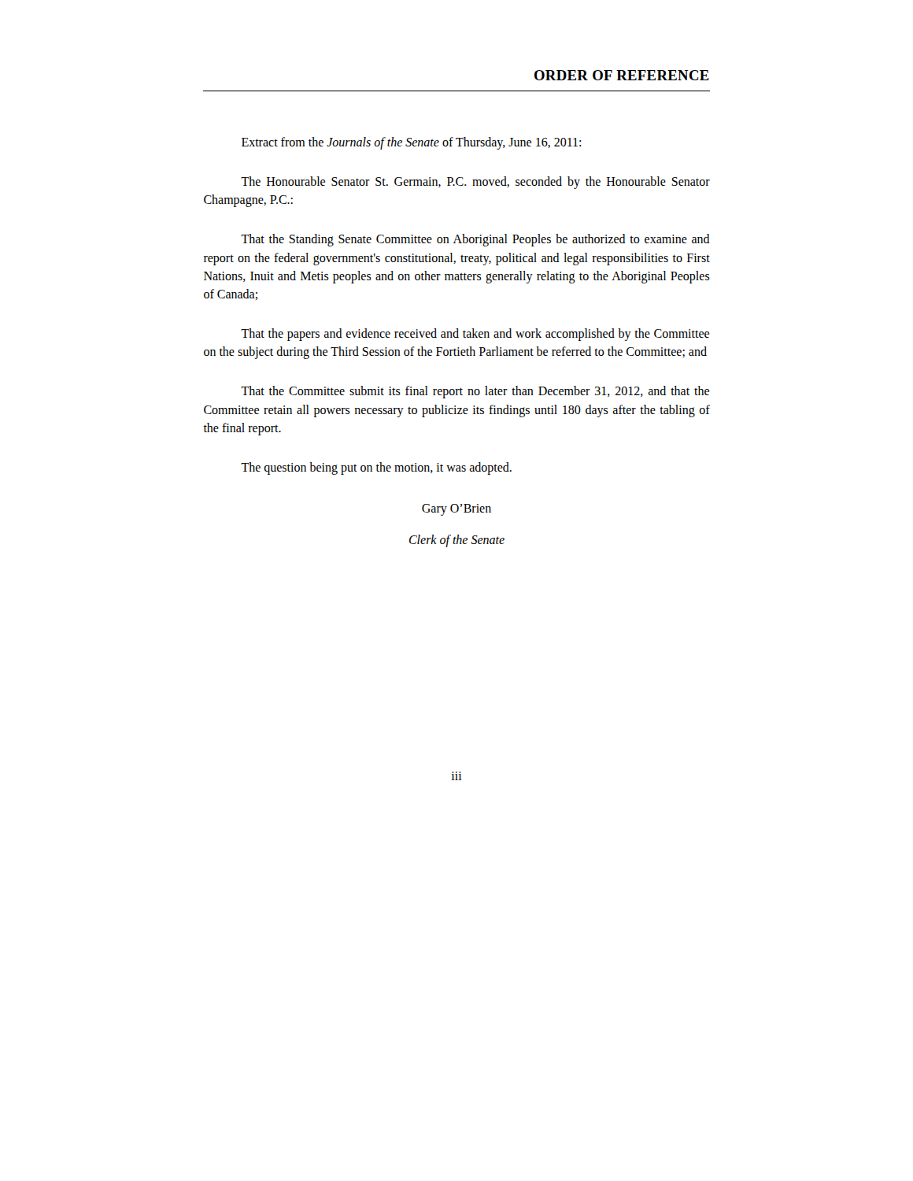ORDER OF REFERENCE
Extract from the Journals of the Senate of Thursday, June 16, 2011:
The Honourable Senator St. Germain, P.C. moved, seconded by the Honourable Senator Champagne, P.C.:
That the Standing Senate Committee on Aboriginal Peoples be authorized to examine and report on the federal government's constitutional, treaty, political and legal responsibilities to First Nations, Inuit and Metis peoples and on other matters generally relating to the Aboriginal Peoples of Canada;
That the papers and evidence received and taken and work accomplished by the Committee on the subject during the Third Session of the Fortieth Parliament be referred to the Committee; and
That the Committee submit its final report no later than December 31, 2012, and that the Committee retain all powers necessary to publicize its findings until 180 days after the tabling of the final report.
The question being put on the motion, it was adopted.
Gary O’Brien
Clerk of the Senate
iii